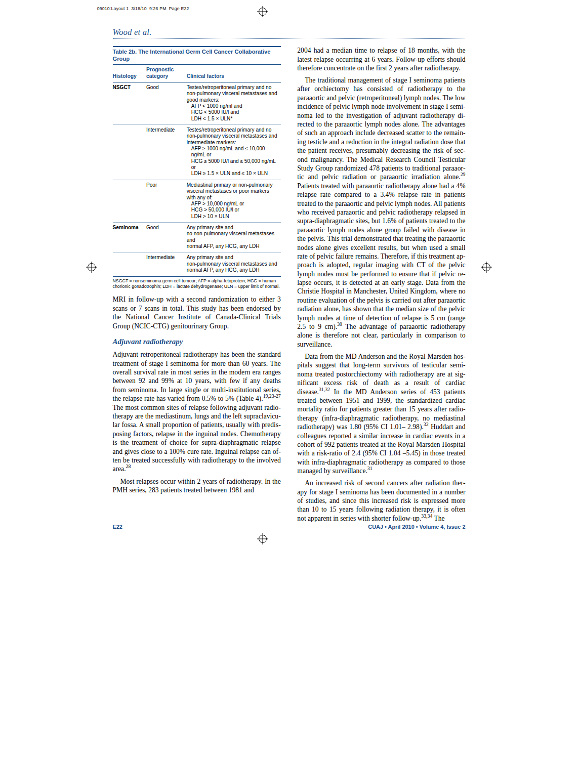09010:Layout 1 3/18/10 9:26 PM Page E22
Wood et al.
Table 2b. The International Germ Cell Cancer Collaborative Group
| Histology | Prognostic category | Clinical factors |
| --- | --- | --- |
| NSGCT | Good | Testes/retroperitoneal primary and no non-pulmonary visceral metastases and good markers: AFP < 1000 ng/ml and HCG < 5000 IU/l and LDH < 1.5 × ULN* |
| | Intermediate | Testes/retroperitoneal primary and no non-pulmonary visceral metastases and intermediate markers: AFP ≥ 1000 ng/mL and ≤ 10,000 ng/mL or HCG ≥ 5000 IU/l and ≤ 50,000 ng/mL or LDH ≥ 1.5 × ULN and ≤ 10 × ULN |
| | Poor | Mediastinal primary or non-pulmonary visceral metastases or poor markers with any of: AFP > 10,000 ng/mL or HCG > 50,000 IU/l or LDH > 10 × ULN |
| Seminoma | Good | Any primary site and no non-pulmonary visceral metastases and normal AFP, any HCG, any LDH |
| | Intermediate | Any primary site and non-pulmonary visceral metastases and normal AFP, any HCG, any LDH |
NSGCT = nonseminoma germ cell tumour; AFP = alpha-fetoprotein; HCG = human chorionic gonadotrophin; LDH = lactate dehydrogenase; ULN = upper limit of normal.
MRI in follow-up with a second randomization to either 3 scans or 7 scans in total. This study has been endorsed by the National Cancer Institute of Canada-Clinical Trials Group (NCIC-CTG) genitourinary Group.
Adjuvant radiotherapy
Adjuvant retroperitoneal radiotherapy has been the standard treatment of stage I seminoma for more than 60 years. The overall survival rate in most series in the modern era ranges between 92 and 99% at 10 years, with few if any deaths from seminoma. In large single or multi-institutional series, the relapse rate has varied from 0.5% to 5% (Table 4).19,23-27 The most common sites of relapse following adjuvant radiotherapy are the mediastinum, lungs and the left supraclavicular fossa. A small proportion of patients, usually with predisposing factors, relapse in the inguinal nodes. Chemotherapy is the treatment of choice for supra-diaphragmatic relapse and gives close to a 100% cure rate. Inguinal relapse can often be treated successfully with radiotherapy to the involved area.28
Most relapses occur within 2 years of radiotherapy. In the PMH series, 283 patients treated between 1981 and
2004 had a median time to relapse of 18 months, with the latest relapse occurring at 6 years. Follow-up efforts should therefore concentrate on the first 2 years after radiotherapy.
The traditional management of stage I seminoma patients after orchiectomy has consisted of radiotherapy to the paraaortic and pelvic (retroperitoneal) lymph nodes. The low incidence of pelvic lymph node involvement in stage I seminoma led to the investigation of adjuvant radiotherapy directed to the paraaortic lymph nodes alone. The advantages of such an approach include decreased scatter to the remaining testicle and a reduction in the integral radiation dose that the patient receives, presumably decreasing the risk of second malignancy. The Medical Research Council Testicular Study Group randomized 478 patients to traditional paraaortic and pelvic radiation or paraaortic irradiation alone.29 Patients treated with paraaortic radiotherapy alone had a 4% relapse rate compared to a 3.4% relapse rate in patients treated to the paraaortic and pelvic lymph nodes. All patients who received paraaortic and pelvic radiotherapy relapsed in supra-diaphragmatic sites, but 1.6% of patients treated to the paraaortic lymph nodes alone group failed with disease in the pelvis. This trial demonstrated that treating the paraaortic nodes alone gives excellent results, but when used a small rate of pelvic failure remains. Therefore, if this treatment approach is adopted, regular imaging with CT of the pelvic lymph nodes must be performed to ensure that if pelvic relapse occurs, it is detected at an early stage. Data from the Christie Hospital in Manchester, United Kingdom, where no routine evaluation of the pelvis is carried out after paraaortic radiation alone, has shown that the median size of the pelvic lymph nodes at time of detection of relapse is 5 cm (range 2.5 to 9 cm).30 The advantage of paraaortic radiotherapy alone is therefore not clear, particularly in comparison to surveillance.
Data from the MD Anderson and the Royal Marsden hospitals suggest that long-term survivors of testicular seminoma treated postorchiectomy with radiotherapy are at significant excess risk of death as a result of cardiac disease.31,32 In the MD Anderson series of 453 patients treated between 1951 and 1999, the standardized cardiac mortality ratio for patients greater than 15 years after radiotherapy (infra-diaphragmatic radiotherapy, no mediastinal radiotherapy) was 1.80 (95% CI 1.01– 2.98).32 Huddart and colleagues reported a similar increase in cardiac events in a cohort of 992 patients treated at the Royal Marsden Hospital with a risk-ratio of 2.4 (95% CI 1.04 –5.45) in those treated with infra-diaphragmatic radiotherapy as compared to those managed by surveillance.31
An increased risk of second cancers after radiation therapy for stage I seminoma has been documented in a number of studies, and since this increased risk is expressed more than 10 to 15 years following radiation therapy, it is often not apparent in series with shorter follow-up.33,34 The
E22
CUAJ • April 2010 • Volume 4, Issue 2